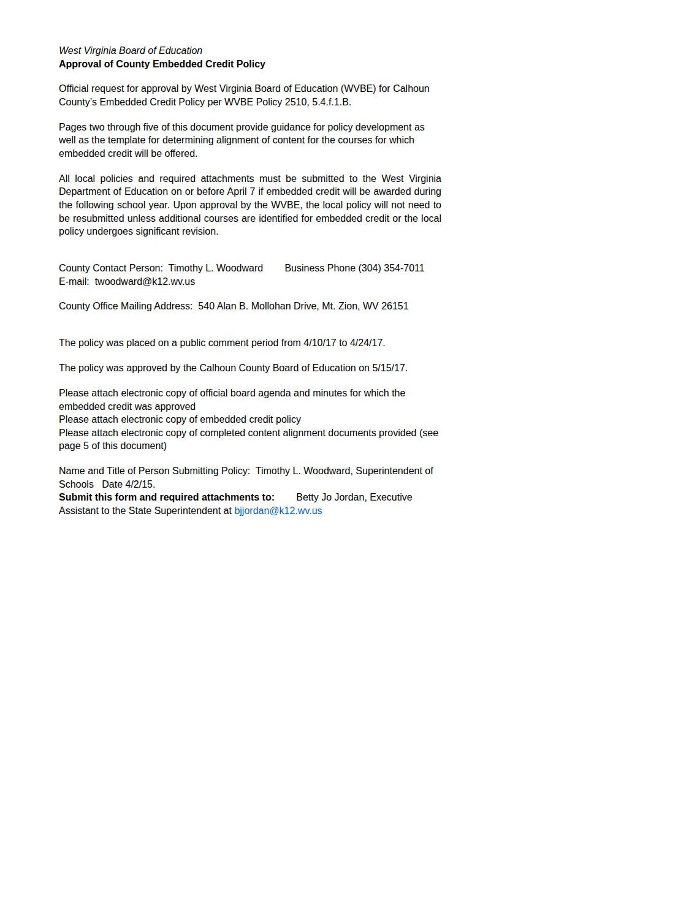West Virginia Board of Education
Approval of County Embedded Credit Policy
Official request for approval by West Virginia Board of Education (WVBE) for Calhoun County’s Embedded Credit Policy per WVBE Policy 2510, 5.4.f.1.B.
Pages two through five of this document provide guidance for policy development as well as the template for determining alignment of content for the courses for which embedded credit will be offered.
All local policies and required attachments must be submitted to the West Virginia Department of Education on or before April 7 if embedded credit will be awarded during the following school year. Upon approval by the WVBE, the local policy will not need to be resubmitted unless additional courses are identified for embedded credit or the local policy undergoes significant revision.
County Contact Person: Timothy L. Woodward Business Phone (304) 354-7011 E-mail: twoodward@k12.wv.us
County Office Mailing Address: 540 Alan B. Mollohan Drive, Mt. Zion, WV 26151
The policy was placed on a public comment period from 4/10/17 to 4/24/17.
The policy was approved by the Calhoun County Board of Education on 5/15/17.
Please attach electronic copy of official board agenda and minutes for which the embedded credit was approved
Please attach electronic copy of embedded credit policy
Please attach electronic copy of completed content alignment documents provided (see page 5 of this document)
Name and Title of Person Submitting Policy: Timothy L. Woodward, Superintendent of Schools Date 4/2/15.
Submit this form and required attachments to: Betty Jo Jordan, Executive Assistant to the State Superintendent at bjjordan@k12.wv.us